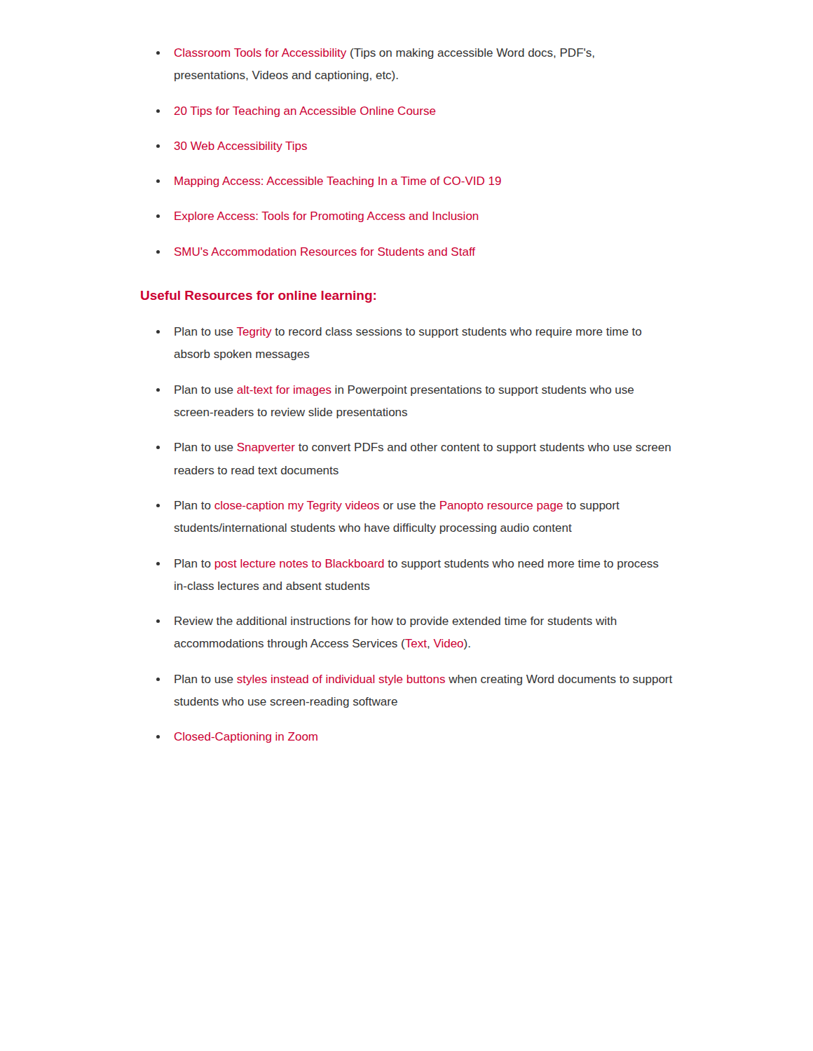Classroom Tools for Accessibility (Tips on making accessible Word docs, PDF's, presentations, Videos and captioning, etc).
20 Tips for Teaching an Accessible Online Course
30 Web Accessibility Tips
Mapping Access: Accessible Teaching In a Time of CO-VID 19
Explore Access: Tools for Promoting Access and Inclusion
SMU's Accommodation Resources for Students and Staff
Useful Resources for online learning:
Plan to use Tegrity to record class sessions to support students who require more time to absorb spoken messages
Plan to use alt-text for images in Powerpoint presentations to support students who use screen-readers to review slide presentations
Plan to use Snapverter to convert PDFs and other content to support students who use screen readers to read text documents
Plan to close-caption my Tegrity videos or use the Panopto resource page to support students/international students who have difficulty processing audio content
Plan to post lecture notes to Blackboard to support students who need more time to process in-class lectures and absent students
Review the additional instructions for how to provide extended time for students with accommodations through Access Services (Text, Video).
Plan to use styles instead of individual style buttons when creating Word documents to support students who use screen-reading software
Closed-Captioning in Zoom